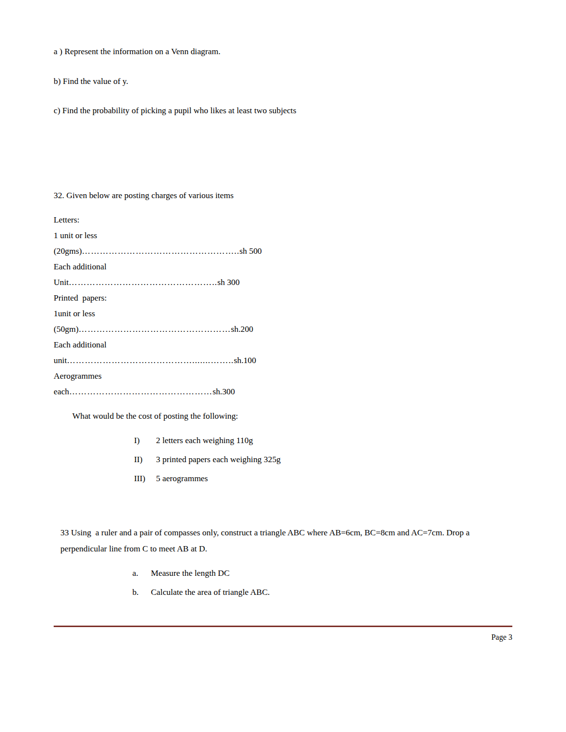a ) Represent the information on a Venn diagram.
b) Find the value of y.
c) Find the probability of picking a pupil who likes at least two subjects
32. Given below are posting charges of various items
Letters:
1 unit or less
(20gms)…………………………………………….. sh 500
Each additional
Unit………………………………………….. sh 300
Printed papers:
1unit or less
(50gm)……………………………………………sh.200
Each additional
unit…………………………………….......…….. sh.100
Aerogrammes
each…………………………………………sh.300
What would be the cost of posting the following:
I) 2 letters each weighing 110g
II) 3 printed papers each weighing 325g
III) 5 aerogrammes
33 Using a ruler and a pair of compasses only, construct a triangle ABC where AB=6cm, BC=8cm and AC=7cm. Drop a perpendicular line from C to meet AB at D.
a. Measure the length DC
b. Calculate the area of triangle ABC.
Page 3